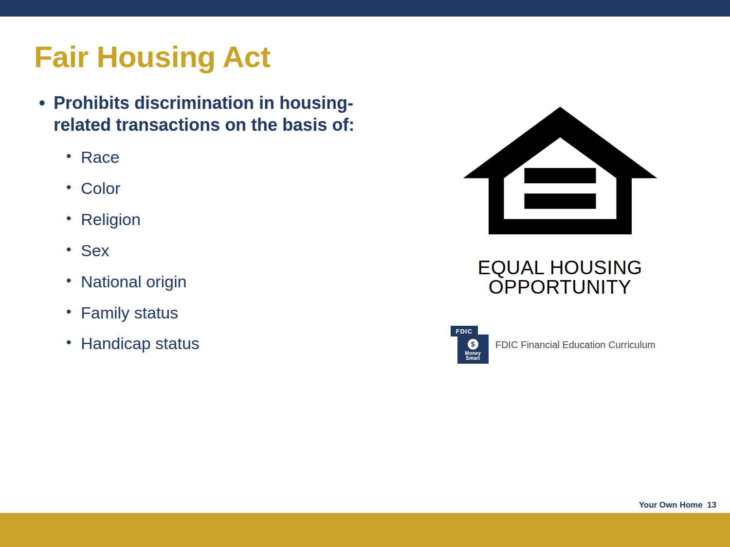Fair Housing Act
Prohibits discrimination in housing-related transactions on the basis of:
Race
Color
Religion
Sex
National origin
Family status
Handicap status
EQUAL HOUSING OPPORTUNITY
FDIC
$
Money
Smart
FDIC Financial Education Curriculum
Your Own Home 13